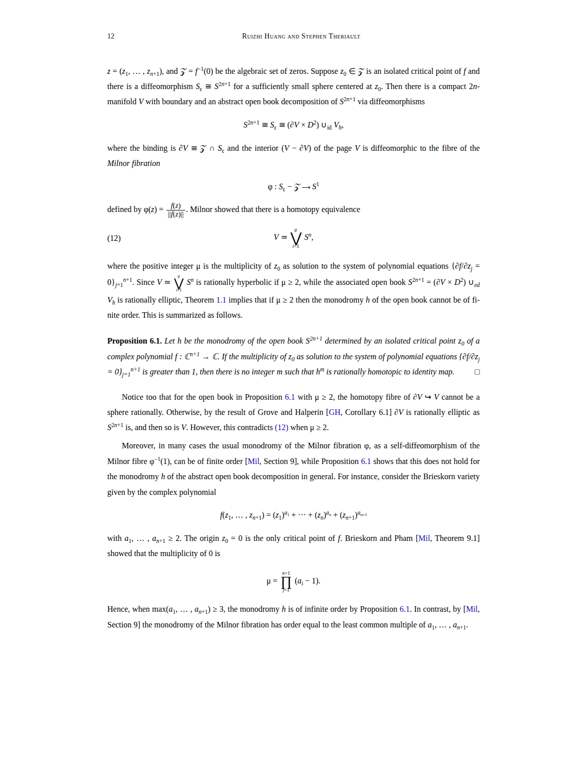12 Ruizhi Huang and Stephen Theriault
z = (z1, … , zn+1), and 𝒵 = f−1(0) be the algebraic set of zeros. Suppose z0 ∈ 𝒵 is an isolated critical point of f and there is a diffeomorphism Sε ≅ S2n+1 for a sufficiently small sphere centered at z0. Then there is a compact 2n-manifold V with boundary and an abstract open book decomposition of S2n+1 via diffeomorphisms
S2n+1 ≅ Sε ≅ (∂V × D2) ∪id Vh,
where the binding is ∂V ≅ 𝒵 ∩ Sε and the interior (V − ∂V) of the page V is diffeomorphic to the fibre of the Milnor fibration
φ : Sε − 𝒵 ⟶ S1
defined by φ(z) = f(z)||f(z)||. Milnor showed that there is a homotopy equivalence
(12) V ≃ μ⋁i=1 Sn,
where the positive integer μ is the multiplicity of z0 as solution to the system of polynomial equations {∂f/∂zj = 0}j=1n+1. Since V ≃ μ⋁i=1 Sn is rationally hyperbolic if μ ≥ 2, while the associated open book S2n+1 = (∂V × D2) ∪ed Vh is rationally elliptic, Theorem 1.1 implies that if μ ≥ 2 then the monodromy h of the open book cannot be of finite order. This is summarized as follows.
Proposition 6.1. Let h be the monodromy of the open book S2n+1 determined by an isolated critical point z0 of a complex polynomial f : ℂn+1 → ℂ. If the multiplicity of z0 as solution to the system of polynomial equations {∂f/∂zj = 0}j=1n+1 is greater than 1, then there is no integer m such that hm is rationally homotopic to identity map.□
Notice too that for the open book in Proposition 6.1 with μ ≥ 2, the homotopy fibre of ∂V ↪ V cannot be a sphere rationally. Otherwise, by the result of Grove and Halperin [GH, Corollary 6.1] ∂V is rationally elliptic as S2n+1 is, and then so is V. However, this contradicts (12) when μ ≥ 2.
Moreover, in many cases the usual monodromy of the Milnor fibration φ, as a self-diffeomorphism of the Milnor fibre φ−1(1), can be of finite order [Mil, Section 9], while Proposition 6.1 shows that this does not hold for the monodromy h of the abstract open book decomposition in general. For instance, consider the Brieskorn variety given by the complex polynomial
f(z1, … , zn+1) = (z1)a1 + ··· + (zn)an + (zn+1)an+1
with a1, … , an+1 ≥ 2. The origin z0 = 0 is the only critical point of f. Brieskorn and Pham [Mil, Theorem 9.1] showed that the multiplicity of 0 is
μ = n+1∏j=1 (ai − 1).
Hence, when max(a1, … , an+1) ≥ 3, the monodromy h is of infinite order by Proposition 6.1. In contrast, by [Mil, Section 9] the monodromy of the Milnor fibration has order equal to the least common multiple of a1, … , an+1.